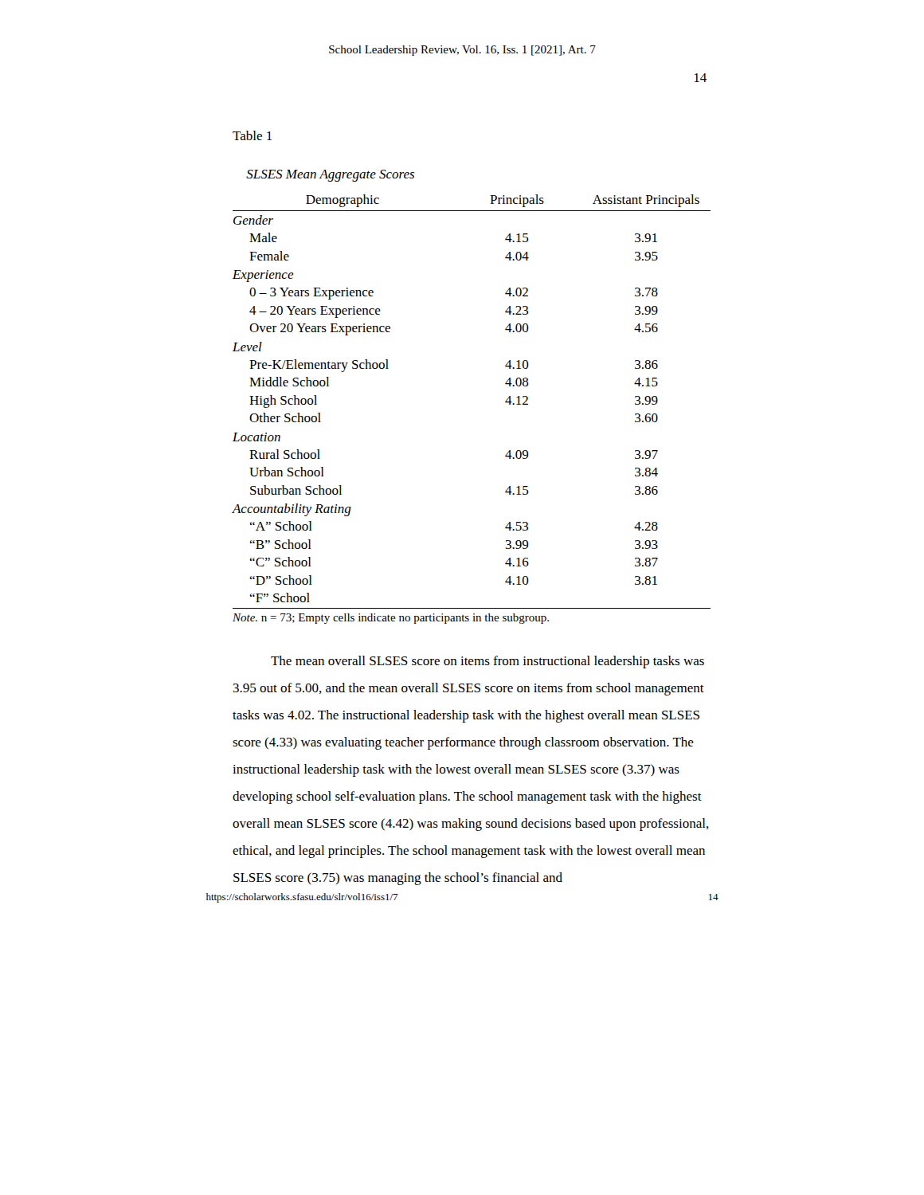School Leadership Review, Vol. 16, Iss. 1 [2021], Art. 7
14
Table 1
SLSES Mean Aggregate Scores
| Demographic | Principals | Assistant Principals |
| --- | --- | --- |
| Gender | | |
| Male | 4.15 | 3.91 |
| Female | 4.04 | 3.95 |
| Experience | | |
| 0 – 3 Years Experience | 4.02 | 3.78 |
| 4 – 20 Years Experience | 4.23 | 3.99 |
| Over 20 Years Experience | 4.00 | 4.56 |
| Level | | |
| Pre-K/Elementary School | 4.10 | 3.86 |
| Middle School | 4.08 | 4.15 |
| High School | 4.12 | 3.99 |
| Other School | | 3.60 |
| Location | | |
| Rural School | 4.09 | 3.97 |
| Urban School | | 3.84 |
| Suburban School | 4.15 | 3.86 |
| Accountability Rating | | |
| “A” School | 4.53 | 4.28 |
| “B” School | 3.99 | 3.93 |
| “C” School | 4.16 | 3.87 |
| “D” School | 4.10 | 3.81 |
| “F” School | | |
Note. n = 73; Empty cells indicate no participants in the subgroup.
The mean overall SLSES score on items from instructional leadership tasks was 3.95 out of 5.00, and the mean overall SLSES score on items from school management tasks was 4.02. The instructional leadership task with the highest overall mean SLSES score (4.33) was evaluating teacher performance through classroom observation. The instructional leadership task with the lowest overall mean SLSES score (3.37) was developing school self-evaluation plans. The school management task with the highest overall mean SLSES score (4.42) was making sound decisions based upon professional, ethical, and legal principles. The school management task with the lowest overall mean SLSES score (3.75) was managing the school’s financial and
https://scholarworks.sfasu.edu/slr/vol16/iss1/7 14